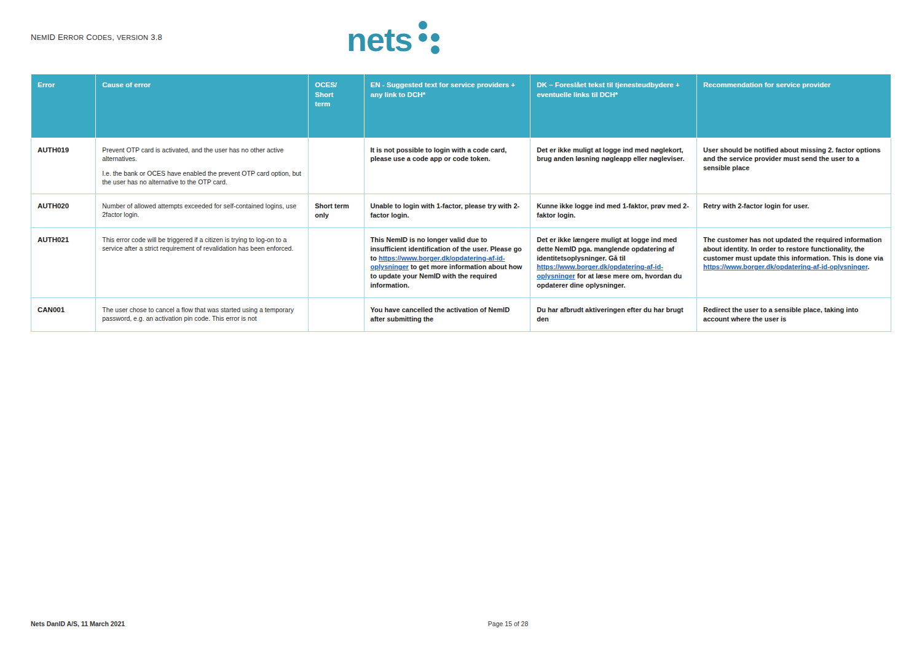NEMID ERROR CODES, VERSION 3.8
nets
| Error | Cause of error | OCES/ Short term | EN - Suggested text for service providers + any link to DCH* | DK – Foreslået tekst til tjenesteudbydere + eventuelle links til DCH* | Recommendation for service provider |
| --- | --- | --- | --- | --- | --- |
| AUTH019 | Prevent OTP card is activated, and the user has no other active alternatives. I.e. the bank or OCES have enabled the prevent OTP card option, but the user has no alternative to the OTP card. | | It is not possible to login with a code card, please use a code app or code token. | Det er ikke muligt at logge ind med nøglekort, brug anden løsning nøgleapp eller nøgleviser. | User should be notified about missing 2. factor options and the service provider must send the user to a sensible place |
| AUTH020 | Number of allowed attempts exceeded for self-contained logins, use 2factor login. | Short term only | Unable to login with 1-factor, please try with 2-factor login. | Kunne ikke logge ind med 1-faktor, prøv med 2-faktor login. | Retry with 2-factor login for user. |
| AUTH021 | This error code will be triggered if a citizen is trying to log-on to a service after a strict requirement of revalidation has been enforced. | | This NemID is no longer valid due to insufficient identification of the user. Please go to https://www.borger.dk/opdatering-af-id-oplysninger to get more information about how to update your NemID with the required information. | Det er ikke længere muligt at logge ind med dette NemID pga. manglende opdatering af identitetsoplysninger. Gå til https://www.borger.dk/opdatering-af-id-oplysninger for at læse mere om, hvordan du opdaterer dine oplysninger. | The customer has not updated the required information about identity. In order to restore functionality, the customer must update this information. This is done via https://www.borger.dk/opdatering-af-id-oplysninger . |
| CAN001 | The user chose to cancel a flow that was started using a temporary password, e.g. an activation pin code. This error is not | | You have cancelled the activation of NemID after submitting the | Du har afbrudt aktiveringen efter du har brugt den | Redirect the user to a sensible place, taking into account where the user is |
Nets DanID A/S, 11 March 2021
Page 15 of 28